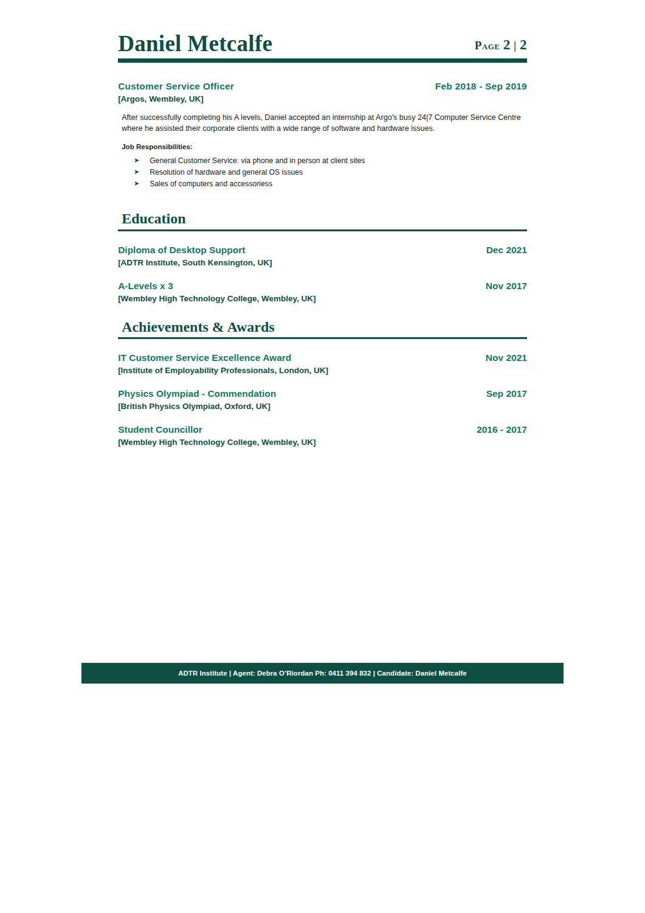Daniel Metcalfe
Page 2 | 2
Customer Service Officer
Feb 2018 - Sep 2019
[Argos, Wembley, UK]
After successfully completing his A levels, Daniel accepted an internship at Argo's busy 24|7 Computer Service Centre where he assisted their corporate clients with a wide range of software and hardware issues.
Job Responsibilities:
General Customer Service: via phone and in person at client sites
Resolution of hardware and general OS issues
Sales of computers and accessoriess
Education
Diploma of Desktop Support
Dec 2021
[ADTR Institute, South Kensington, UK]
A-Levels x 3
Nov 2017
[Wembley High Technology College, Wembley, UK]
Achievements & Awards
IT Customer Service Excellence Award
Nov 2021
[Institute of Employability Professionals, London, UK]
Physics Olympiad - Commendation
Sep 2017
[British Physics Olympiad, Oxford, UK]
Student Councillor
2016 - 2017
[Wembley High Technology College, Wembley, UK]
ADTR Institute | Agent: Debra O’Riordan Ph: 0411 394 832 | Candidate: Daniel Metcalfe